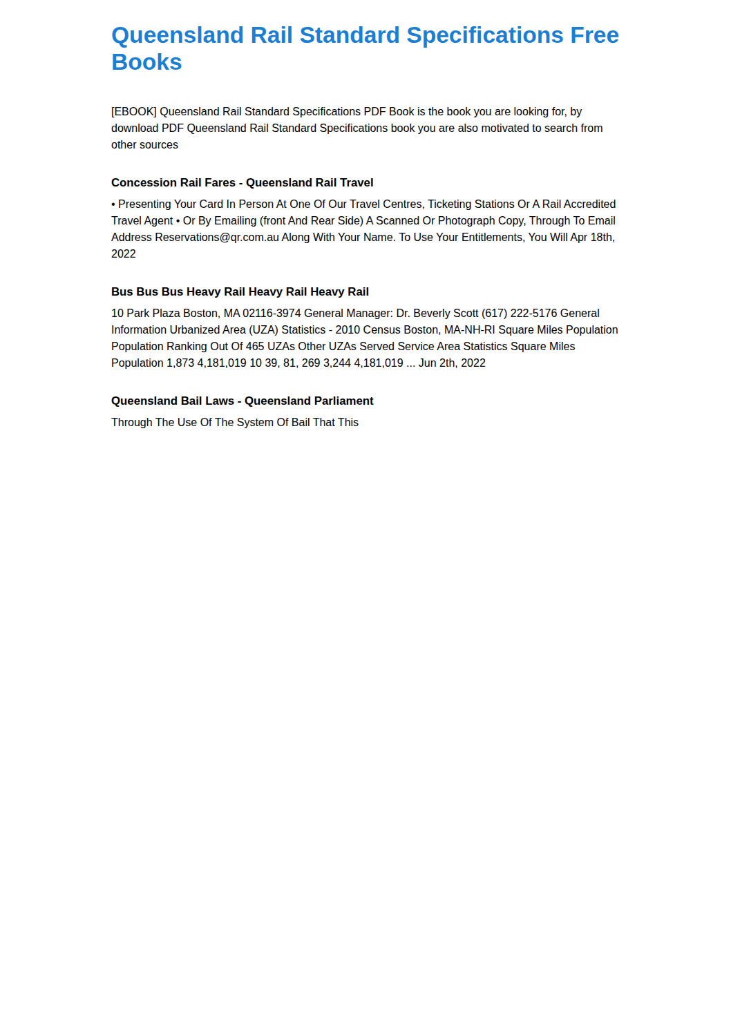Queensland Rail Standard Specifications Free Books
[EBOOK] Queensland Rail Standard Specifications PDF Book is the book you are looking for, by download PDF Queensland Rail Standard Specifications book you are also motivated to search from other sources
Concession Rail Fares - Queensland Rail Travel
• Presenting Your Card In Person At One Of Our Travel Centres, Ticketing Stations Or A Rail Accredited Travel Agent • Or By Emailing (front And Rear Side) A Scanned Or Photograph Copy, Through To Email Address Reservations@qr.com.au Along With Your Name. To Use Your Entitlements, You Will Apr 18th, 2022
Bus Bus Bus Heavy Rail Heavy Rail Heavy Rail
10 Park Plaza Boston, MA 02116-3974 General Manager: Dr. Beverly Scott (617) 222-5176 General Information Urbanized Area (UZA) Statistics - 2010 Census Boston, MA-NH-RI Square Miles Population Population Ranking Out Of 465 UZAs Other UZAs Served Service Area Statistics Square Miles Population 1,873 4,181,019 10 39, 81, 269 3,244 4,181,019 ... Jun 2th, 2022
Queensland Bail Laws - Queensland Parliament
Through The Use Of The System Of Bail That This